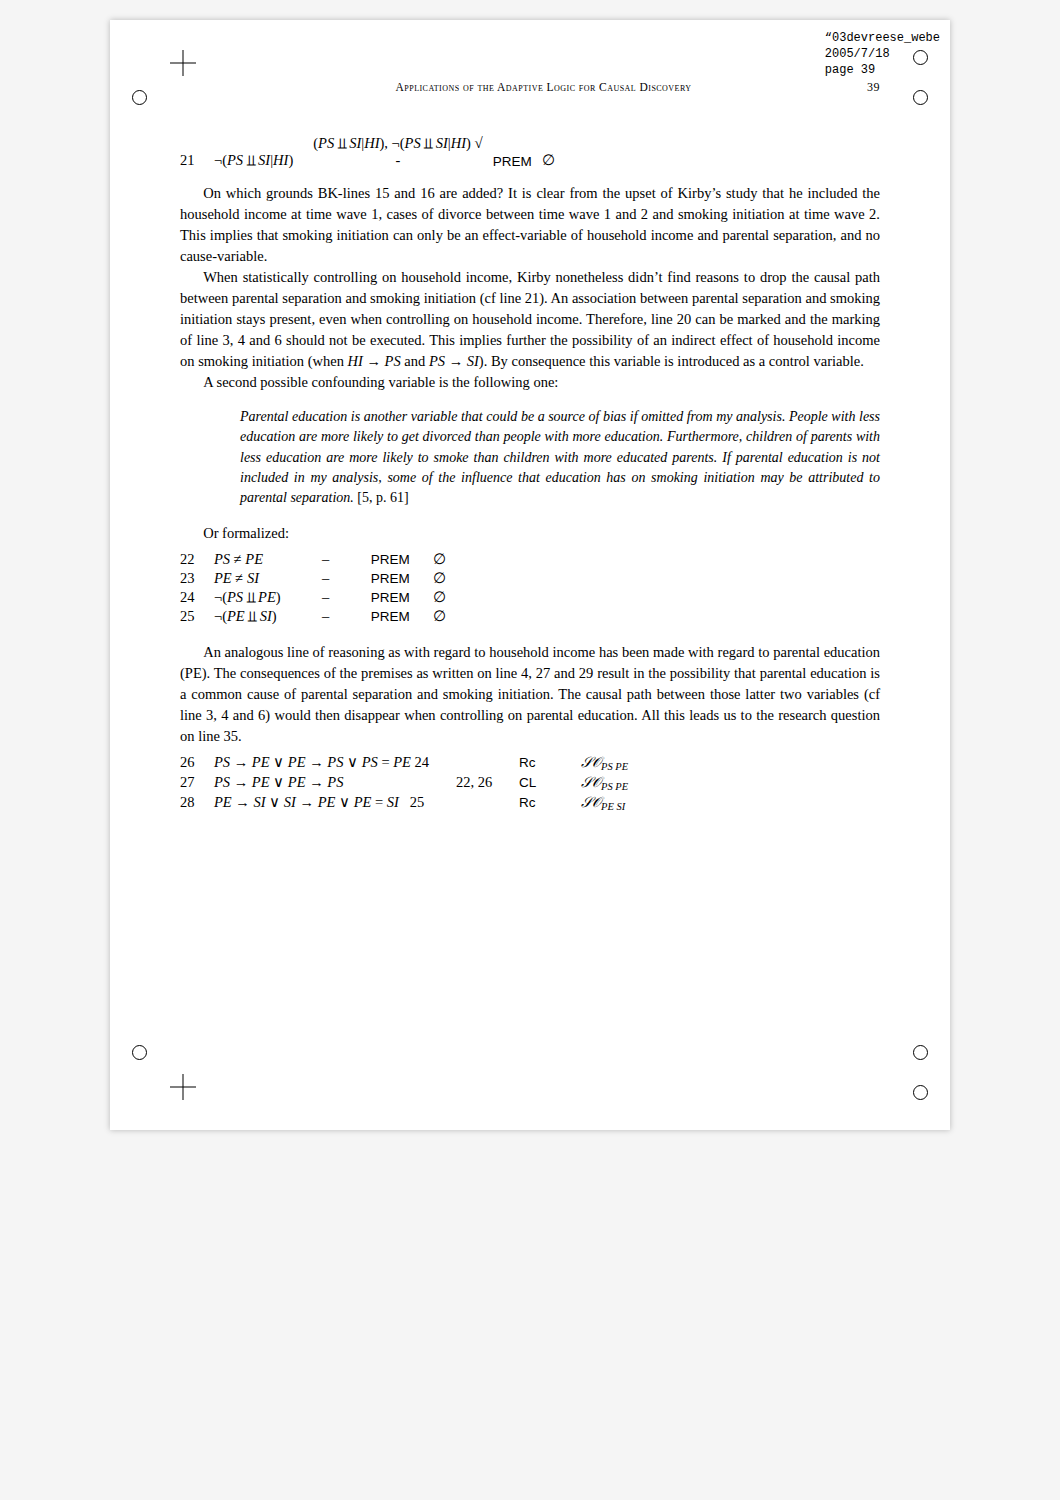“03devreese_webe
2005/7/18
page 39
Applications of the Adaptive Logic for Causal Discovery 39
| 21 | ¬( PS ⫫ SI / HI ) | ( PS ⫫ SI / HI ), ¬( PS ⫫ SI / HI ) √ - | PREM | ∅ |
On which grounds BK-lines 15 and 16 are added? It is clear from the upset of Kirby’s study that he included the household income at time wave 1, cases of divorce between time wave 1 and 2 and smoking initiation at time wave 2. This implies that smoking initiation can only be an effect-variable of household income and parental separation, and no cause-variable.
When statistically controlling on household income, Kirby nonetheless didn’t find reasons to drop the causal path between parental separation and smoking initiation (cf line 21). An association between parental separation and smoking initiation stays present, even when controlling on household income. Therefore, line 20 can be marked and the marking of line 3, 4 and 6 should not be executed. This implies further the possibility of an indirect effect of household income on smoking initiation (when HI → PS and PS → SI). By consequence this variable is introduced as a control variable.
A second possible confounding variable is the following one:
Parental education is another variable that could be a source of bias if omitted from my analysis. People with less education are more likely to get divorced than people with more education. Furthermore, children of parents with less education are more likely to smoke than children with more educated parents. If parental education is not included in my analysis, some of the influence that education has on smoking initiation may be attributed to parental separation. [5, p. 61]
Or formalized:
| 22 | PS ≠ PE | – | PREM | ∅ |
| 23 | PE ≠ SI | – | PREM | ∅ |
| 24 | ¬( PS ⫫ PE ) | – | PREM | ∅ |
| 25 | ¬( PE ⫫ SI ) | – | PREM | ∅ |
An analogous line of reasoning as with regard to household income has been made with regard to parental education (PE). The consequences of the premises as written on line 4, 27 and 29 result in the possibility that parental education is a common cause of parental separation and smoking initiation. The causal path between those latter two variables (cf line 3, 4 and 6) would then disappear when controlling on parental education. All this leads us to the research question on line 35.
| 26 | PS → PE ∨ PE → PS ∨ PS = PE 24 | | Rc | 𝒮𝒪 PS PE |
| 27 | PS → PE ∨ PE → PS | 22, 26 | CL | 𝒮𝒪 PS PE |
| 28 | PE → SI ∨ SI → PE ∨ PE = SI 25 | | Rc | 𝒮𝒪 PE SI |